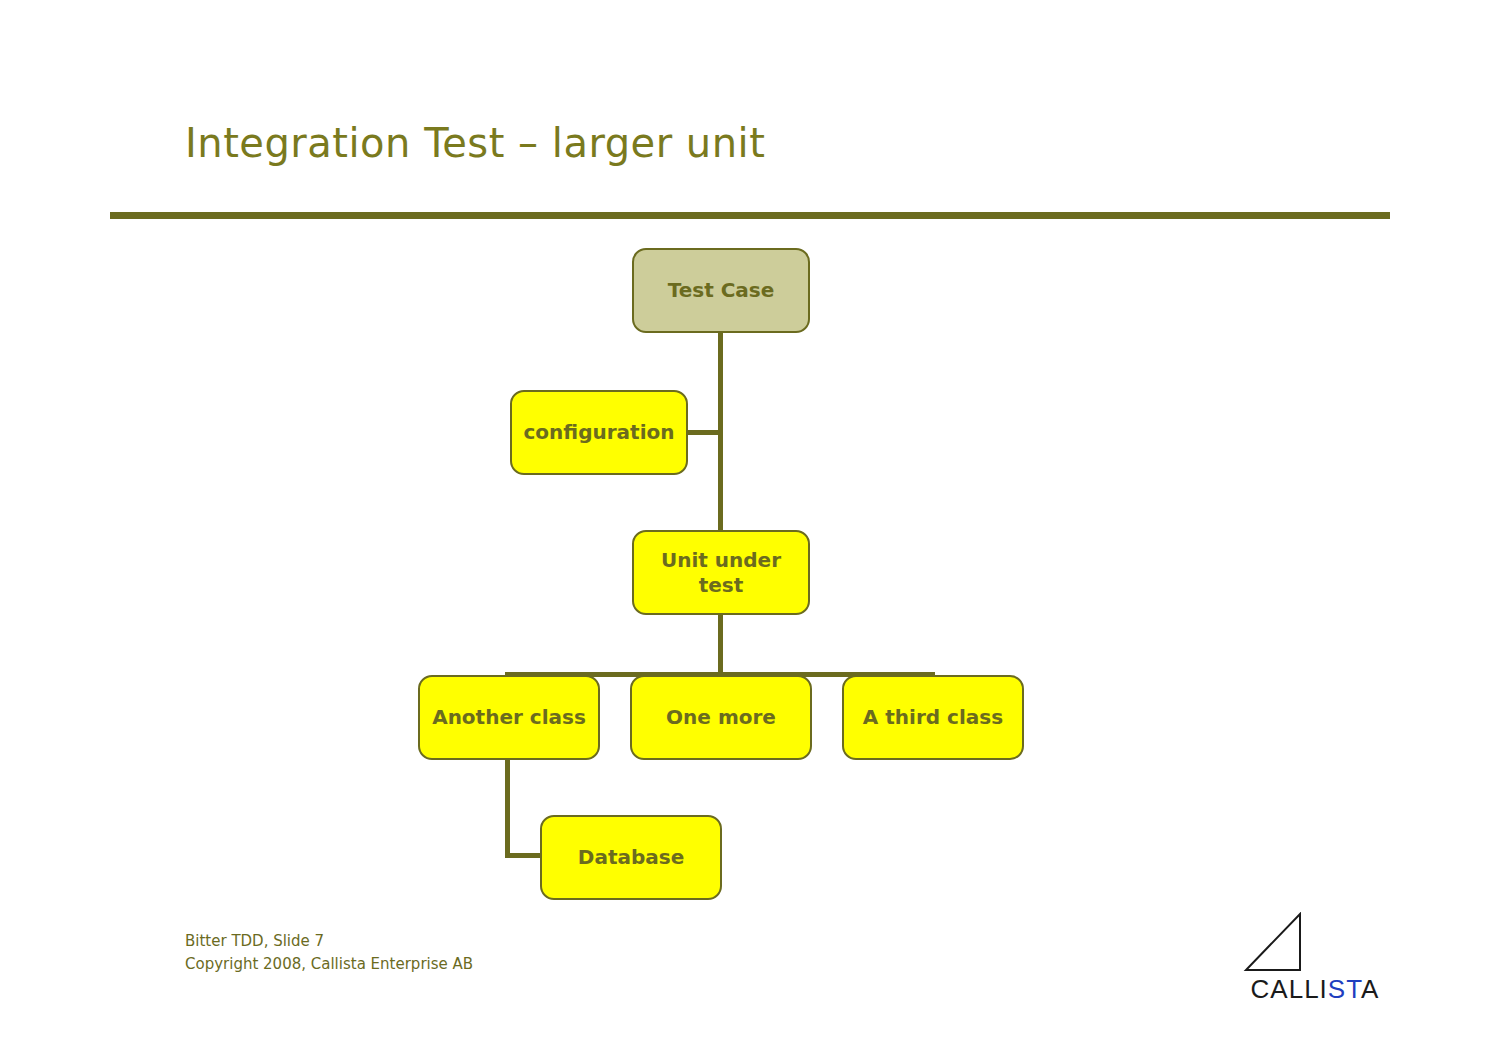Integration Test – larger unit
Test Case
configuration
Unit under
test
Another class
One more
A third class
Database
Bitter TDD, Slide 7
Copyright 2008, Callista Enterprise AB
CALLISTA